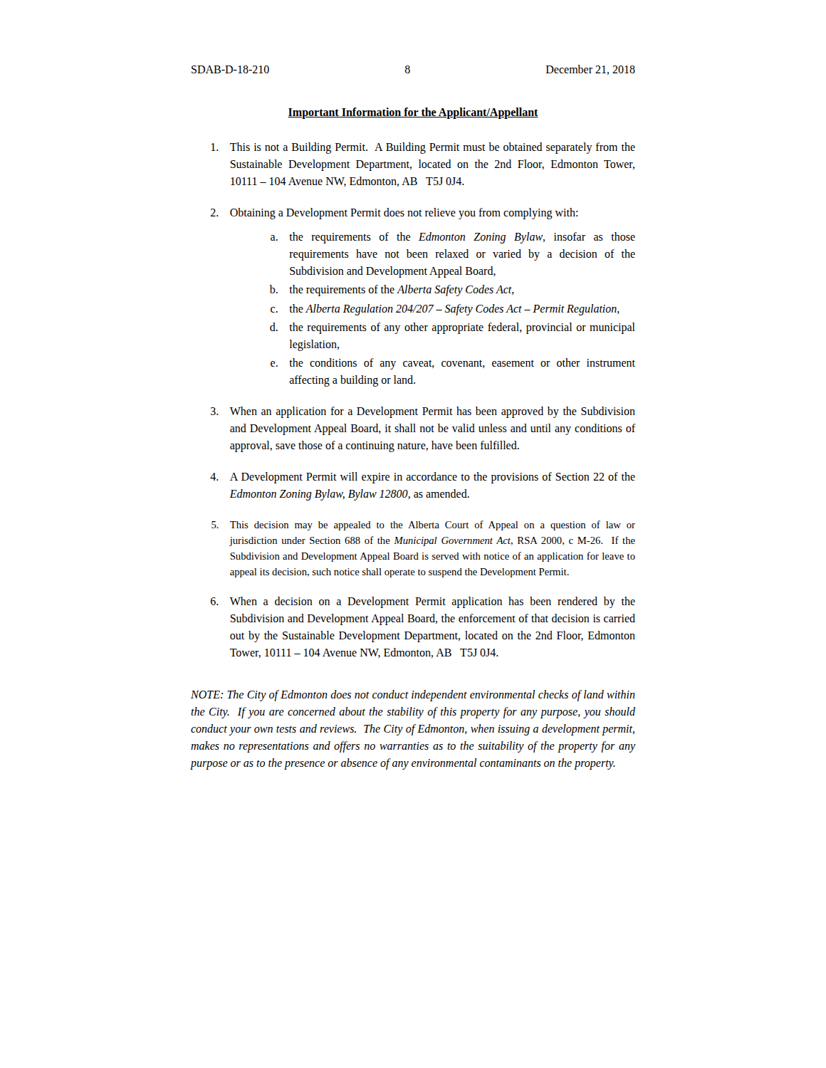SDAB-D-18-210 8 December 21, 2018
Important Information for the Applicant/Appellant
This is not a Building Permit. A Building Permit must be obtained separately from the Sustainable Development Department, located on the 2nd Floor, Edmonton Tower, 10111 – 104 Avenue NW, Edmonton, AB T5J 0J4.
Obtaining a Development Permit does not relieve you from complying with:
the requirements of the Edmonton Zoning Bylaw, insofar as those requirements have not been relaxed or varied by a decision of the Subdivision and Development Appeal Board,
the requirements of the Alberta Safety Codes Act,
the Alberta Regulation 204/207 – Safety Codes Act – Permit Regulation,
the requirements of any other appropriate federal, provincial or municipal legislation,
the conditions of any caveat, covenant, easement or other instrument affecting a building or land.
When an application for a Development Permit has been approved by the Subdivision and Development Appeal Board, it shall not be valid unless and until any conditions of approval, save those of a continuing nature, have been fulfilled.
A Development Permit will expire in accordance to the provisions of Section 22 of the Edmonton Zoning Bylaw, Bylaw 12800, as amended.
This decision may be appealed to the Alberta Court of Appeal on a question of law or jurisdiction under Section 688 of the Municipal Government Act, RSA 2000, c M-26. If the Subdivision and Development Appeal Board is served with notice of an application for leave to appeal its decision, such notice shall operate to suspend the Development Permit.
When a decision on a Development Permit application has been rendered by the Subdivision and Development Appeal Board, the enforcement of that decision is carried out by the Sustainable Development Department, located on the 2nd Floor, Edmonton Tower, 10111 – 104 Avenue NW, Edmonton, AB T5J 0J4.
NOTE: The City of Edmonton does not conduct independent environmental checks of land within the City. If you are concerned about the stability of this property for any purpose, you should conduct your own tests and reviews. The City of Edmonton, when issuing a development permit, makes no representations and offers no warranties as to the suitability of the property for any purpose or as to the presence or absence of any environmental contaminants on the property.